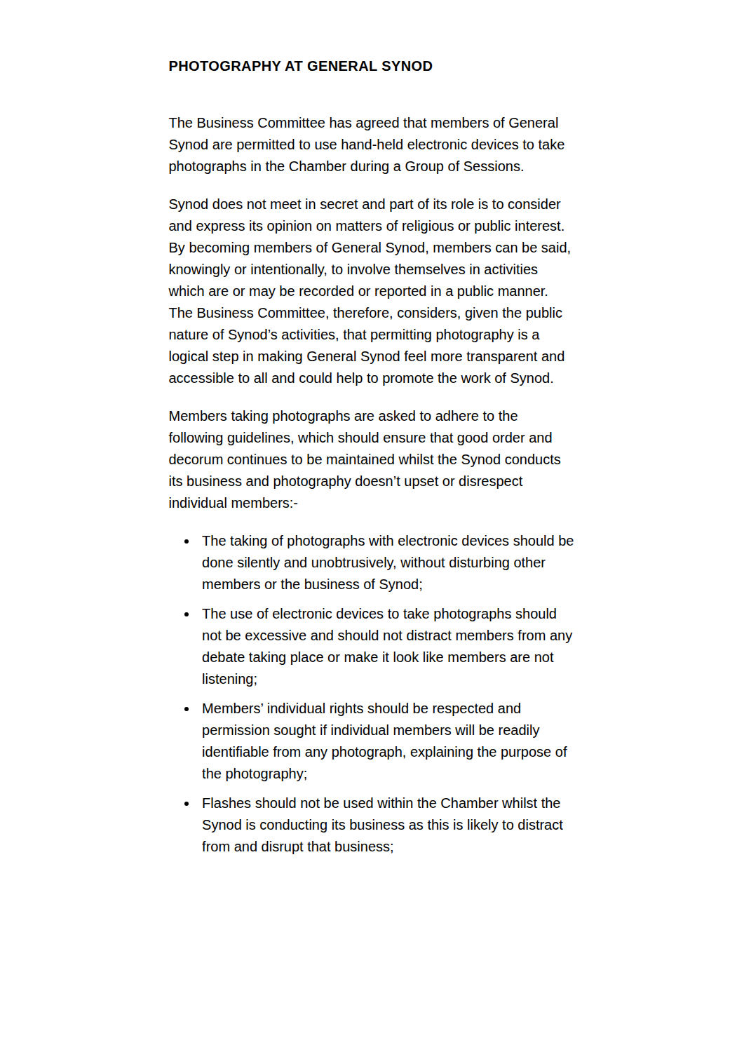PHOTOGRAPHY AT GENERAL SYNOD
The Business Committee has agreed that members of General Synod are permitted to use hand-held electronic devices to take photographs in the Chamber during a Group of Sessions.
Synod does not meet in secret and part of its role is to consider and express its opinion on matters of religious or public interest. By becoming members of General Synod, members can be said, knowingly or intentionally, to involve themselves in activities which are or may be recorded or reported in a public manner. The Business Committee, therefore, considers, given the public nature of Synod’s activities, that permitting photography is a logical step in making General Synod feel more transparent and accessible to all and could help to promote the work of Synod.
Members taking photographs are asked to adhere to the following guidelines, which should ensure that good order and decorum continues to be maintained whilst the Synod conducts its business and photography doesn’t upset or disrespect individual members:-
The taking of photographs with electronic devices should be done silently and unobtrusively, without disturbing other members or the business of Synod;
The use of electronic devices to take photographs should not be excessive and should not distract members from any debate taking place or make it look like members are not listening;
Members’ individual rights should be respected and permission sought if individual members will be readily identifiable from any photograph, explaining the purpose of the photography;
Flashes should not be used within the Chamber whilst the Synod is conducting its business as this is likely to distract from and disrupt that business;